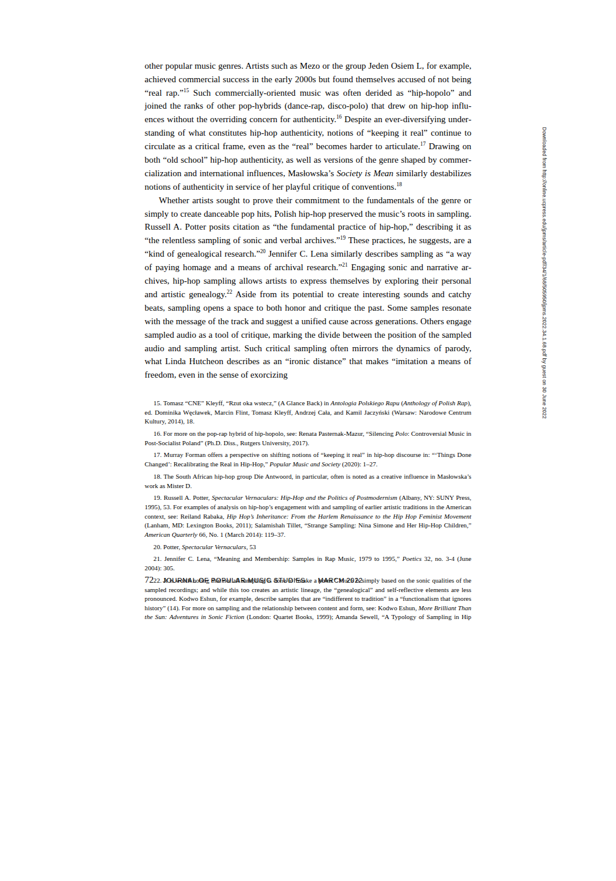Downloaded from http://online.ucpress.edu/jpms/article-pdf/34/1/68/505950/jpms.2022.34.1.68.pdf by guest on 30 June 2022
other popular music genres. Artists such as Mezo or the group Jeden Osiem L, for example, achieved commercial success in the early 2000s but found themselves accused of not being “real rap.”15 Such commercially-oriented music was often derided as “hip-hopolo” and joined the ranks of other pop-hybrids (dance-rap, disco-polo) that drew on hip-hop influences without the overriding concern for authenticity.16 Despite an ever-diversifying understanding of what constitutes hip-hop authenticity, notions of “keeping it real” continue to circulate as a critical frame, even as the “real” becomes harder to articulate.17 Drawing on both “old school” hip-hop authenticity, as well as versions of the genre shaped by commercialization and international influences, Masłowska’s Society is Mean similarly destabilizes notions of authenticity in service of her playful critique of conventions.18
Whether artists sought to prove their commitment to the fundamentals of the genre or simply to create danceable pop hits, Polish hip-hop preserved the music’s roots in sampling. Russell A. Potter posits citation as “the fundamental practice of hip-hop,” describing it as “the relentless sampling of sonic and verbal archives.”19 These practices, he suggests, are a “kind of genealogical research.”20 Jennifer C. Lena similarly describes sampling as “a way of paying homage and a means of archival research.”21 Engaging sonic and narrative archives, hip-hop sampling allows artists to express themselves by exploring their personal and artistic genealogy.22 Aside from its potential to create interesting sounds and catchy beats, sampling opens a space to both honor and critique the past. Some samples resonate with the message of the track and suggest a unified cause across generations. Others engage sampled audio as a tool of critique, marking the divide between the position of the sampled audio and sampling artist. Such critical sampling often mirrors the dynamics of parody, what Linda Hutcheon describes as an “ironic distance” that makes “imitation a means of freedom, even in the sense of exorcizing
15. Tomasz “CNE” Kleyff, “Rzut oka wstecz,” (A Glance Back) in Antologia Polskiego Rapu (Anthology of Polish Rap), ed. Dominika Węcławek, Marcin Flint, Tomasz Kleyff, Andrzej Cała, and Kamil Jaczyński (Warsaw: Narodowe Centrum Kultury, 2014), 18.
16. For more on the pop-rap hybrid of hip-hopolo, see: Renata Pasternak-Mazur, “Silencing Polo: Controversial Music in Post-Socialist Poland” (Ph.D. Diss., Rutgers University, 2017).
17. Murray Forman offers a perspective on shifting notions of “keeping it real” in hip-hop discourse in: “‘Things Done Changed’: Recalibrating the Real in Hip-Hop,” Popular Music and Society (2020): 1–27.
18. The South African hip-hop group Die Antwoord, in particular, often is noted as a creative influence in Masłowska’s work as Mister D.
19. Russell A. Potter, Spectacular Vernaculars: Hip-Hop and the Politics of Postmodernism (Albany, NY: SUNY Press, 1995), 53. For examples of analysis on hip-hop’s engagement with and sampling of earlier artistic traditions in the American context, see: Reiland Rabaka, Hip Hop’s Inheritance: From the Harlem Renaissance to the Hip Hop Feminist Movement (Lanham, MD: Lexington Books, 2011); Salamishah Tillet, “Strange Sampling: Nina Simone and Her Hip-Hop Children,” American Quarterly 66, No. 1 (March 2014): 119–37.
20. Potter, Spectacular Vernaculars, 53
21. Jennifer C. Lena, “Meaning and Membership: Samples in Rap Music, 1979 to 1995,” Poetics 32, no. 3-4 (June 2004): 305.
22. It is worth noting that not all sampling is done to “make a point.” Much is simply based on the sonic qualities of the sampled recordings; and while this too creates an artistic lineage, the “genealogical” and self-reflective elements are less pronounced. Kodwo Eshun, for example, describe samples that are “indifferent to tradition” in a “functionalism that ignores history” (14). For more on sampling and the relationship between content and form, see: Kodwo Eshun, More Brilliant Than the Sun: Adventures in Sonic Fiction (London: Quartet Books, 1999); Amanda Sewell, “A Typology of Sampling in Hip Hop” (Ph.D. diss., Indiana University, 2013).
72 JOURNAL OF POPULAR MUSIC STUDIES MARCH 2022